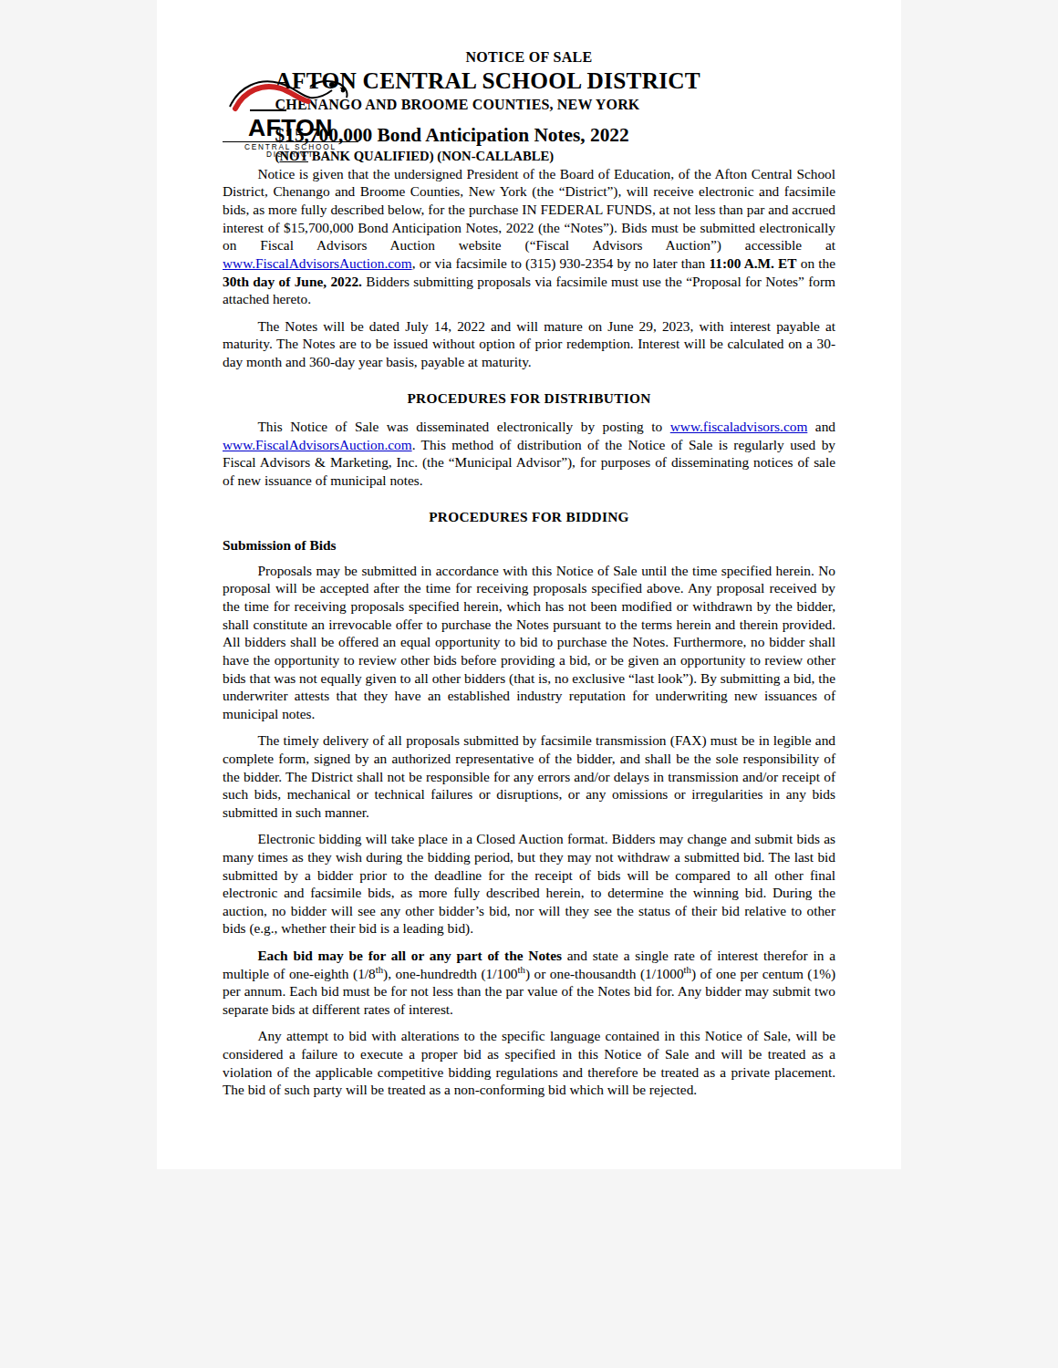NOTICE OF SALE
AFTON
CENTRAL SCHOOL DISTRICT
AFTON CENTRAL SCHOOL DISTRICT
CHENANGO AND BROOME COUNTIES, NEW YORK
$15,700,000 Bond Anticipation Notes, 2022
(NOT BANK QUALIFIED) (NON-CALLABLE)
Notice is given that the undersigned President of the Board of Education, of the Afton Central School District, Chenango and Broome Counties, New York (the “District”), will receive electronic and facsimile bids, as more fully described below, for the purchase IN FEDERAL FUNDS, at not less than par and accrued interest of $15,700,000 Bond Anticipation Notes, 2022 (the “Notes”). Bids must be submitted electronically on Fiscal Advisors Auction website (“Fiscal Advisors Auction”) accessible at www.FiscalAdvisorsAuction.com, or via facsimile to (315) 930-2354 by no later than 11:00 A.M. ET on the 30th day of June, 2022. Bidders submitting proposals via facsimile must use the “Proposal for Notes” form attached hereto.
The Notes will be dated July 14, 2022 and will mature on June 29, 2023, with interest payable at maturity. The Notes are to be issued without option of prior redemption. Interest will be calculated on a 30-day month and 360-day year basis, payable at maturity.
PROCEDURES FOR DISTRIBUTION
This Notice of Sale was disseminated electronically by posting to www.fiscaladvisors.com and www.FiscalAdvisorsAuction.com. This method of distribution of the Notice of Sale is regularly used by Fiscal Advisors & Marketing, Inc. (the “Municipal Advisor”), for purposes of disseminating notices of sale of new issuance of municipal notes.
PROCEDURES FOR BIDDING
Submission of Bids
Proposals may be submitted in accordance with this Notice of Sale until the time specified herein. No proposal will be accepted after the time for receiving proposals specified above. Any proposal received by the time for receiving proposals specified herein, which has not been modified or withdrawn by the bidder, shall constitute an irrevocable offer to purchase the Notes pursuant to the terms herein and therein provided. All bidders shall be offered an equal opportunity to bid to purchase the Notes. Furthermore, no bidder shall have the opportunity to review other bids before providing a bid, or be given an opportunity to review other bids that was not equally given to all other bidders (that is, no exclusive “last look”). By submitting a bid, the underwriter attests that they have an established industry reputation for underwriting new issuances of municipal notes.
The timely delivery of all proposals submitted by facsimile transmission (FAX) must be in legible and complete form, signed by an authorized representative of the bidder, and shall be the sole responsibility of the bidder. The District shall not be responsible for any errors and/or delays in transmission and/or receipt of such bids, mechanical or technical failures or disruptions, or any omissions or irregularities in any bids submitted in such manner.
Electronic bidding will take place in a Closed Auction format. Bidders may change and submit bids as many times as they wish during the bidding period, but they may not withdraw a submitted bid. The last bid submitted by a bidder prior to the deadline for the receipt of bids will be compared to all other final electronic and facsimile bids, as more fully described herein, to determine the winning bid. During the auction, no bidder will see any other bidder’s bid, nor will they see the status of their bid relative to other bids (e.g., whether their bid is a leading bid).
Each bid may be for all or any part of the Notes and state a single rate of interest therefor in a multiple of one-eighth (1/8th), one-hundredth (1/100th) or one-thousandth (1/1000th) of one per centum (1%) per annum. Each bid must be for not less than the par value of the Notes bid for. Any bidder may submit two separate bids at different rates of interest.
Any attempt to bid with alterations to the specific language contained in this Notice of Sale, will be considered a failure to execute a proper bid as specified in this Notice of Sale and will be treated as a violation of the applicable competitive bidding regulations and therefore be treated as a private placement. The bid of such party will be treated as a non-conforming bid which will be rejected.